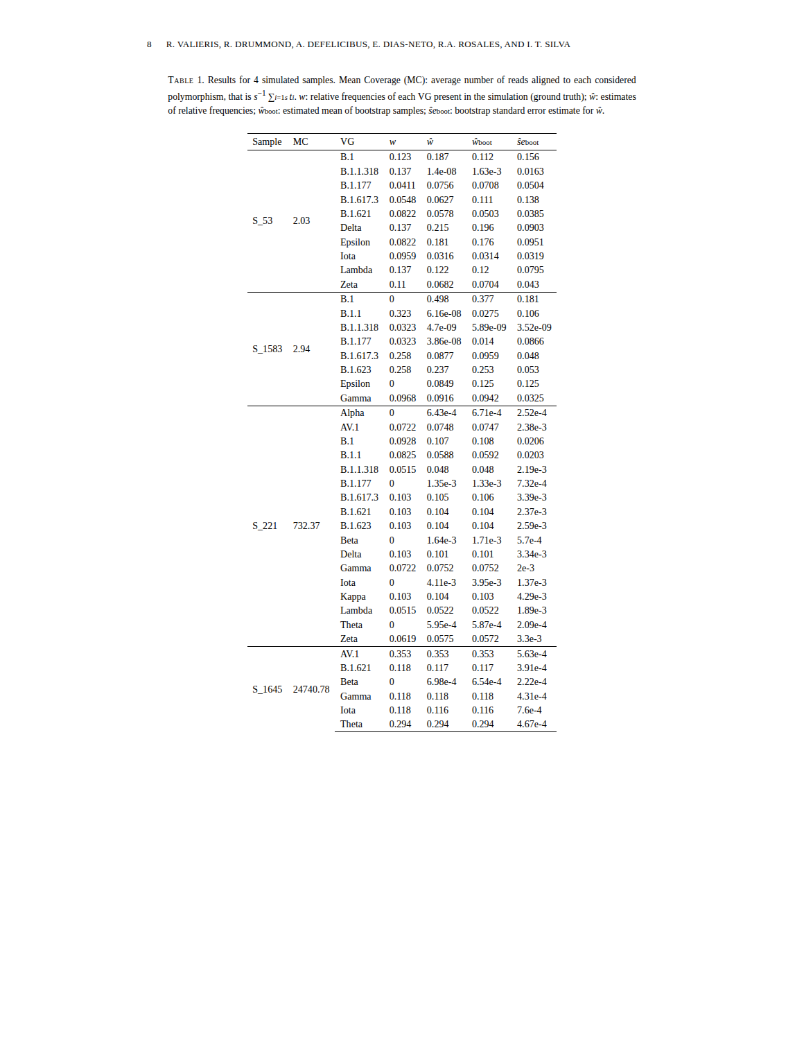8 R. VALIERIS, R. DRUMMOND, A. DEFELICIBUS, E. DIAS-NETO, R.A. ROSALES, AND I. T. SILVA
Table 1. Results for 4 simulated samples. Mean Coverage (MC): average number of reads aligned to each considered polymorphism, that is s−1 ∑i=1s ti. w: relative frequencies of each VG present in the simulation (ground truth); ŵ: estimates of relative frequencies; ŵboot: estimated mean of bootstrap samples; ŝeboot: bootstrap standard error estimate for ŵ.
| Sample | MC | VG | w | ŵ | ŵ boot | ŝe boot |
| --- | --- | --- | --- | --- | --- | --- |
| S_53 | 2.03 | B.1 | 0.123 | 0.187 | 0.112 | 0.156 |
| B.1.1.318 | 0.137 | 1.4e-08 | 1.63e-3 | 0.0163 |
| B.1.177 | 0.0411 | 0.0756 | 0.0708 | 0.0504 |
| B.1.617.3 | 0.0548 | 0.0627 | 0.111 | 0.138 |
| B.1.621 | 0.0822 | 0.0578 | 0.0503 | 0.0385 |
| Delta | 0.137 | 0.215 | 0.196 | 0.0903 |
| Epsilon | 0.0822 | 0.181 | 0.176 | 0.0951 |
| Iota | 0.0959 | 0.0316 | 0.0314 | 0.0319 |
| Lambda | 0.137 | 0.122 | 0.12 | 0.0795 |
| Zeta | 0.11 | 0.0682 | 0.0704 | 0.043 |
| S_1583 | 2.94 | B.1 | 0 | 0.498 | 0.377 | 0.181 |
| B.1.1 | 0.323 | 6.16e-08 | 0.0275 | 0.106 |
| B.1.1.318 | 0.0323 | 4.7e-09 | 5.89e-09 | 3.52e-09 |
| B.1.177 | 0.0323 | 3.86e-08 | 0.014 | 0.0866 |
| B.1.617.3 | 0.258 | 0.0877 | 0.0959 | 0.048 |
| B.1.623 | 0.258 | 0.237 | 0.253 | 0.053 |
| Epsilon | 0 | 0.0849 | 0.125 | 0.125 |
| Gamma | 0.0968 | 0.0916 | 0.0942 | 0.0325 |
| S_221 | 732.37 | Alpha | 0 | 6.43e-4 | 6.71e-4 | 2.52e-4 |
| AV.1 | 0.0722 | 0.0748 | 0.0747 | 2.38e-3 |
| B.1 | 0.0928 | 0.107 | 0.108 | 0.0206 |
| B.1.1 | 0.0825 | 0.0588 | 0.0592 | 0.0203 |
| B.1.1.318 | 0.0515 | 0.048 | 0.048 | 2.19e-3 |
| B.1.177 | 0 | 1.35e-3 | 1.33e-3 | 7.32e-4 |
| B.1.617.3 | 0.103 | 0.105 | 0.106 | 3.39e-3 |
| B.1.621 | 0.103 | 0.104 | 0.104 | 2.37e-3 |
| B.1.623 | 0.103 | 0.104 | 0.104 | 2.59e-3 |
| Beta | 0 | 1.64e-3 | 1.71e-3 | 5.7e-4 |
| Delta | 0.103 | 0.101 | 0.101 | 3.34e-3 |
| Gamma | 0.0722 | 0.0752 | 0.0752 | 2e-3 |
| Iota | 0 | 4.11e-3 | 3.95e-3 | 1.37e-3 |
| Kappa | 0.103 | 0.104 | 0.103 | 4.29e-3 |
| Lambda | 0.0515 | 0.0522 | 0.0522 | 1.89e-3 |
| Theta | 0 | 5.95e-4 | 5.87e-4 | 2.09e-4 |
| Zeta | 0.0619 | 0.0575 | 0.0572 | 3.3e-3 |
| S_1645 | 24740.78 | AV.1 | 0.353 | 0.353 | 0.353 | 5.63e-4 |
| B.1.621 | 0.118 | 0.117 | 0.117 | 3.91e-4 |
| Beta | 0 | 6.98e-4 | 6.54e-4 | 2.22e-4 |
| Gamma | 0.118 | 0.118 | 0.118 | 4.31e-4 |
| Iota | 0.118 | 0.116 | 0.116 | 7.6e-4 |
| Theta | 0.294 | 0.294 | 0.294 | 4.67e-4 |